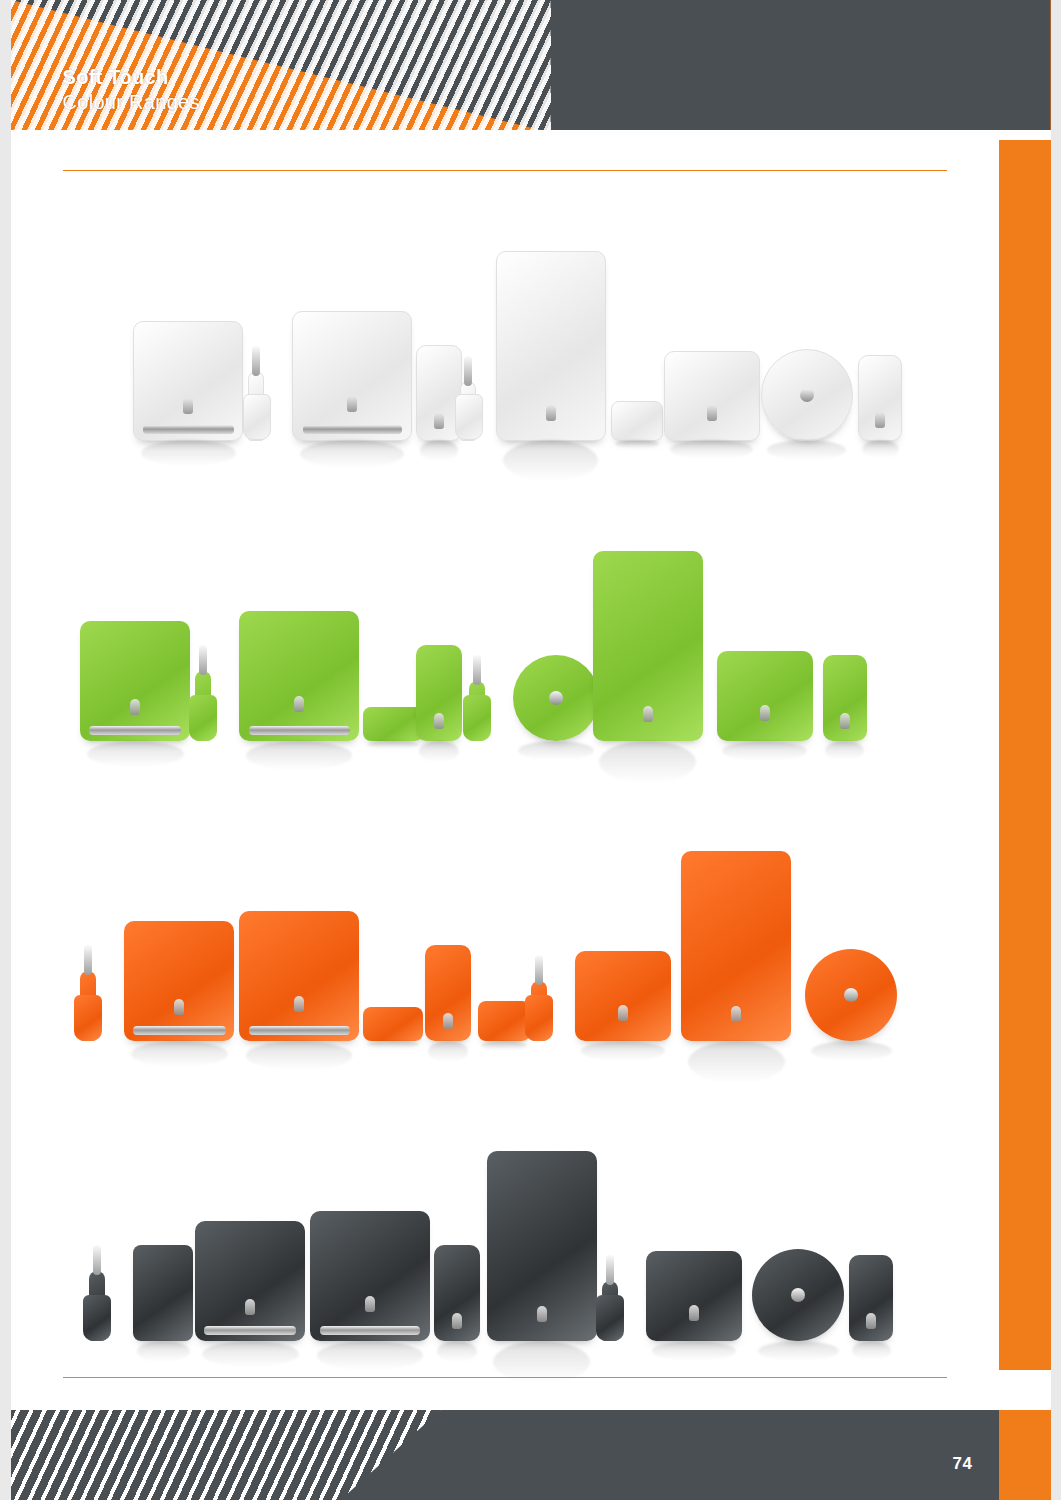Soft TouchColour Ranges
74